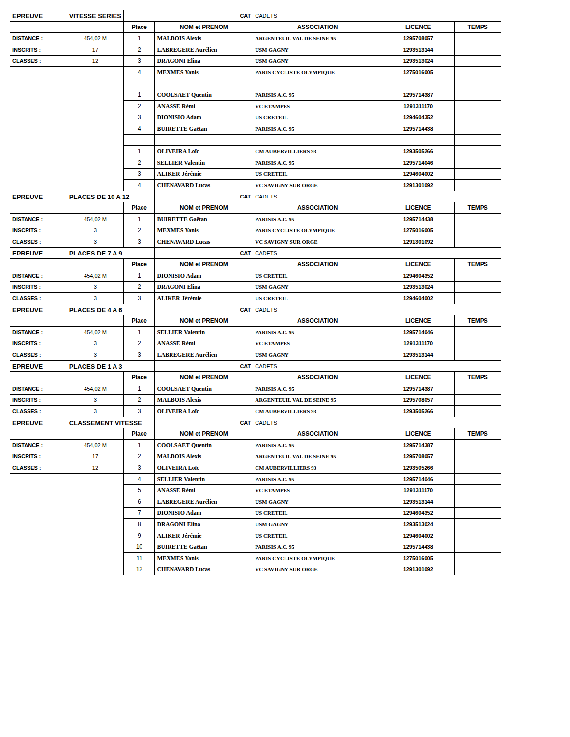| EPREUVE | VITESSE SERIES | CAT | CADETS | | |
| | | Place | NOM et PRENOM | ASSOCIATION | LICENCE | TEMPS |
| DISTANCE : | 454,02 M | 1 | MALBOIS Alexis | ARGENTEUIL VAL DE SEINE 95 | 1295708057 | |
| INSCRITS : | 17 | 2 | LABREGERE Aurélien | USM GAGNY | 1293513144 | |
| CLASSES : | 12 | 3 | DRAGONI Elina | USM GAGNY | 1293513024 | |
| | | 4 | MEXMES Yanis | PARIS CYCLISTE OLYMPIQUE | 1275016005 | |
| | | 1 | COOLSAET Quentin | PARISIS A.C. 95 | 1295714387 | |
| | | 2 | ANASSE Rémi | VC ETAMPES | 1291311170 | |
| | | 3 | DIONISIO Adam | US CRETEIL | 1294604352 | |
| | | 4 | BUIRETTE Gaëtan | PARISIS A.C. 95 | 1295714438 | |
| | | 1 | OLIVEIRA Loïc | CM AUBERVILLIERS 93 | 1293505266 | |
| | | 2 | SELLIER Valentin | PARISIS A.C. 95 | 1295714046 | |
| | | 3 | ALIKER Jérémie | US CRETEIL | 1294604002 | |
| | | 4 | CHENAVARD Lucas | VC SAVIGNY SUR ORGE | 1291301092 | |
| EPREUVE | PLACES DE 10 A 12 | CAT | CADETS | | |
| | | Place | NOM et PRENOM | ASSOCIATION | LICENCE | TEMPS |
| DISTANCE : | 454,02 M | 1 | BUIRETTE Gaëtan | PARISIS A.C. 95 | 1295714438 | |
| INSCRITS : | 3 | 2 | MEXMES Yanis | PARIS CYCLISTE OLYMPIQUE | 1275016005 | |
| CLASSES : | 3 | 3 | CHENAVARD Lucas | VC SAVIGNY SUR ORGE | 1291301092 | |
| EPREUVE | PLACES DE 7 A 9 | CAT | CADETS | | |
| | | Place | NOM et PRENOM | ASSOCIATION | LICENCE | TEMPS |
| DISTANCE : | 454,02 M | 1 | DIONISIO Adam | US CRETEIL | 1294604352 | |
| INSCRITS : | 3 | 2 | DRAGONI Elina | USM GAGNY | 1293513024 | |
| CLASSES : | 3 | 3 | ALIKER Jérémie | US CRETEIL | 1294604002 | |
| EPREUVE | PLACES DE 4 A 6 | CAT | CADETS | | |
| | | Place | NOM et PRENOM | ASSOCIATION | LICENCE | TEMPS |
| DISTANCE : | 454,02 M | 1 | SELLIER Valentin | PARISIS A.C. 95 | 1295714046 | |
| INSCRITS : | 3 | 2 | ANASSE Rémi | VC ETAMPES | 1291311170 | |
| CLASSES : | 3 | 3 | LABREGERE Aurélien | USM GAGNY | 1293513144 | |
| EPREUVE | PLACES DE 1 A 3 | CAT | CADETS | | |
| | | Place | NOM et PRENOM | ASSOCIATION | LICENCE | TEMPS |
| DISTANCE : | 454,02 M | 1 | COOLSAET Quentin | PARISIS A.C. 95 | 1295714387 | |
| INSCRITS : | 3 | 2 | MALBOIS Alexis | ARGENTEUIL VAL DE SEINE 95 | 1295708057 | |
| CLASSES : | 3 | 3 | OLIVEIRA Loïc | CM AUBERVILLIERS 93 | 1293505266 | |
| EPREUVE | CLASSEMENT VITESSE | CAT | CADETS | | |
| | | Place | NOM et PRENOM | ASSOCIATION | LICENCE | TEMPS |
| DISTANCE : | 454,02 M | 1 | COOLSAET Quentin | PARISIS A.C. 95 | 1295714387 | |
| INSCRITS : | 17 | 2 | MALBOIS Alexis | ARGENTEUIL VAL DE SEINE 95 | 1295708057 | |
| CLASSES : | 12 | 3 | OLIVEIRA Loïc | CM AUBERVILLIERS 93 | 1293505266 | |
| | | 4 | SELLIER Valentin | PARISIS A.C. 95 | 1295714046 | |
| | | 5 | ANASSE Rémi | VC ETAMPES | 1291311170 | |
| | | 6 | LABREGERE Aurélien | USM GAGNY | 1293513144 | |
| | | 7 | DIONISIO Adam | US CRETEIL | 1294604352 | |
| | | 8 | DRAGONI Elina | USM GAGNY | 1293513024 | |
| | | 9 | ALIKER Jérémie | US CRETEIL | 1294604002 | |
| | | 10 | BUIRETTE Gaëtan | PARISIS A.C. 95 | 1295714438 | |
| | | 11 | MEXMES Yanis | PARIS CYCLISTE OLYMPIQUE | 1275016005 | |
| | | 12 | CHENAVARD Lucas | VC SAVIGNY SUR ORGE | 1291301092 | |